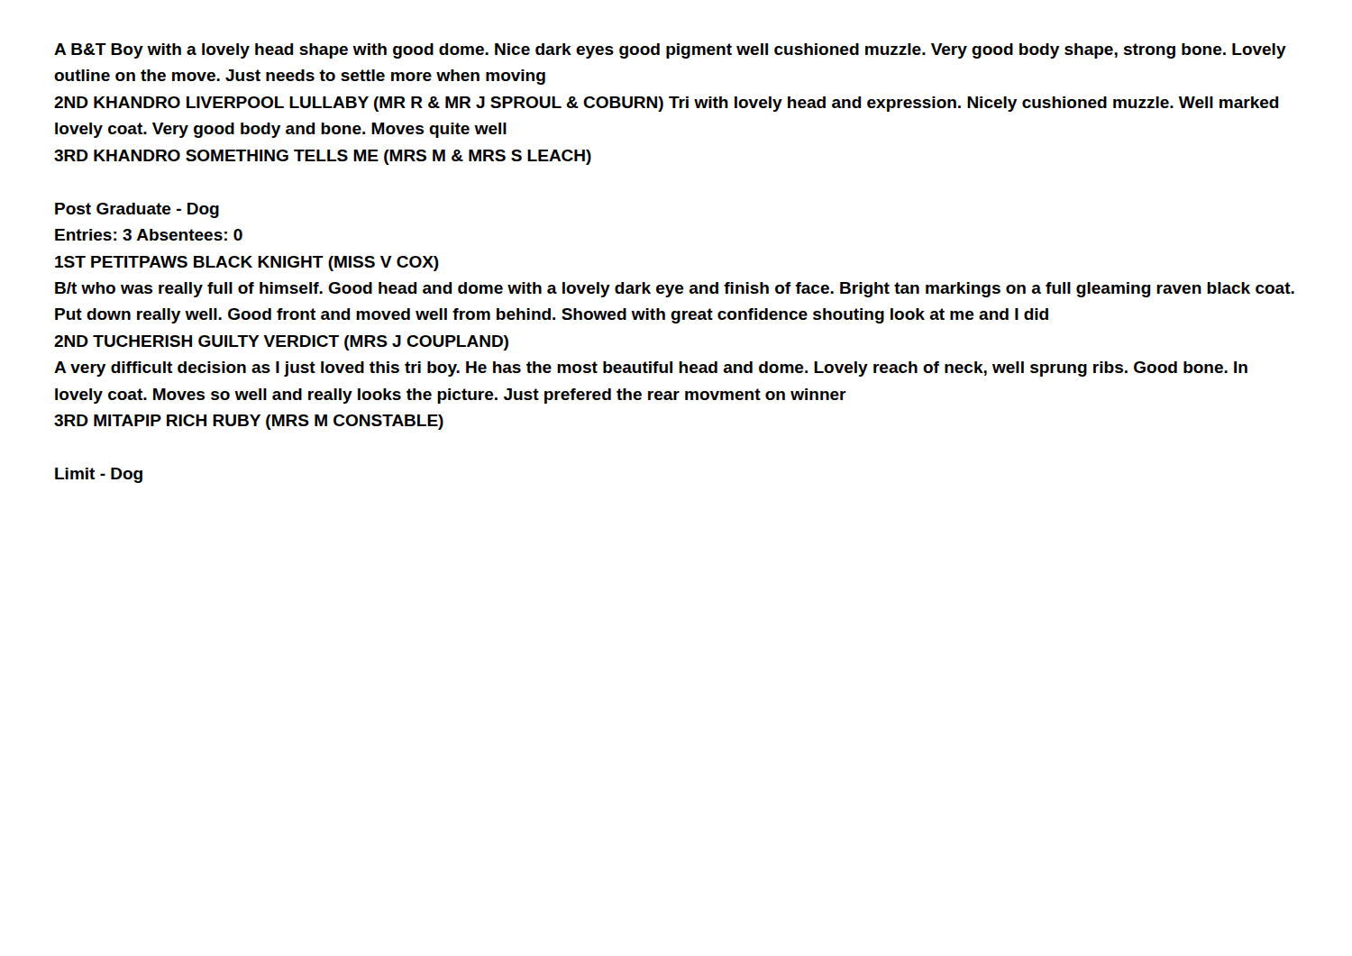A B&T Boy with a lovely head shape with good dome. Nice dark eyes good pigment well cushioned muzzle. Very good body shape, strong bone. Lovely outline on the move. Just needs to settle more when moving
2ND KHANDRO LIVERPOOL LULLABY (MR R & MR J SPROUL & COBURN) Tri with lovely head and expression. Nicely cushioned muzzle. Well marked lovely coat. Very good body and bone. Moves quite well
3RD KHANDRO SOMETHING TELLS ME (MRS M & MRS S LEACH)
Post Graduate - Dog
Entries: 3 Absentees: 0
1ST PETITPAWS BLACK KNIGHT (MISS V COX)
B/t who was really full of himself. Good head and dome with a lovely dark eye and finish of face. Bright tan markings on a full gleaming raven black coat. Put down really well. Good front and moved well from behind. Showed with great confidence shouting look at me and I did
2ND TUCHERISH GUILTY VERDICT (MRS J COUPLAND)
A very difficult decision as I just loved this tri boy. He has the most beautiful head and dome. Lovely reach of neck, well sprung ribs. Good bone. In lovely coat. Moves so well and really looks the picture. Just prefered the rear movment on winner
3RD MITAPIP RICH RUBY (MRS M CONSTABLE)
Limit - Dog